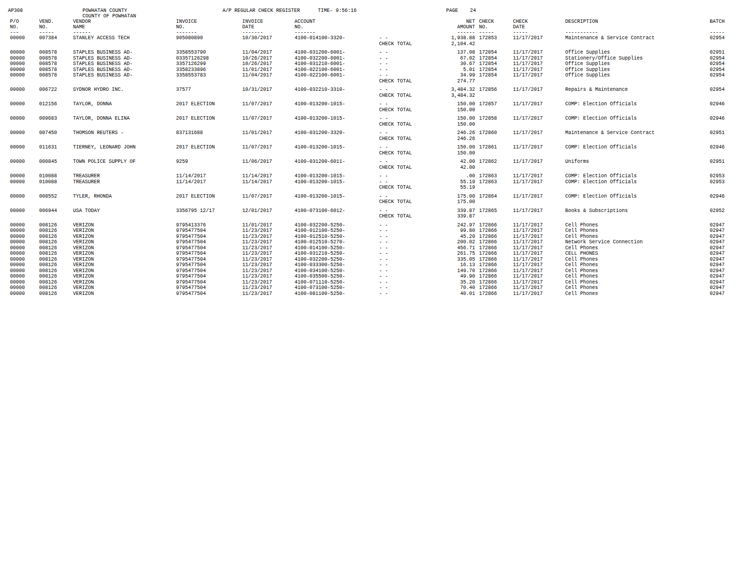AP308 POWHATAN COUNTY A/P REGULAR CHECK REGISTER TIME- 9:56:16 PAGE 24 COUNTY OF POWHATAN
| P/O NO. --- | VEND. NO. ----- | VENDOR NAME ------ | INVOICE NO. ------- | INVOICE DATE ------- | ACCOUNT NO. ------- | | NET AMOUNT ------ | CHECK NO. ----- | CHECK DATE ----- | DESCRIPTION ----------- | BATCH ----- |
| --- | --- | --- | --- | --- | --- | --- | --- | --- | --- | --- | --- |
| 00000 | 007384 | STANLEY ACCESS TECH | 905080890 | 10/30/2017 | 4100-014100-3320- | - - | 1,938.88 | 172853 | 11/17/2017 | Maintenance & Service Contract | 02954 |
| | | | | | | CHECK TOTAL | 2,104.42 | | | | |
| 00000 | 008578 | STAPLES BUSINESS AD- | 3358553790 | 11/04/2017 | 4100-031200-6001- | - - | 137.08 | 172854 | 11/17/2017 | Office Supplies | 02951 |
| 00000 | 008578 | STAPLES BUSINESS AD- | 03357126298 | 10/26/2017 | 4100-032200-6001- | - - | 67.02 | 172854 | 11/17/2017 | Stationery/Office Supplies | 02954 |
| 00000 | 008578 | STAPLES BUSINESS AD- | 3357126299 | 10/26/2017 | 4100-031210-6001- | - - | 30.67 | 172854 | 11/17/2017 | Office Supplies | 02954 |
| 00000 | 008578 | STAPLES BUSINESS AD- | 3358233896 | 11/01/2017 | 4100-022100-6001- | - - | 5.01 | 172854 | 11/17/2017 | Office Supplies | 02954 |
| 00000 | 008578 | STAPLES BUSINESS AD- | 3358553783 | 11/04/2017 | 4100-022100-6001- | - - | 34.99 | 172854 | 11/17/2017 | Office Supplies | 02954 |
| | | | | | | CHECK TOTAL | 274.77 | | | | |
| 00000 | 006722 | SYDNOR HYDRO INC. | 37577 | 10/31/2017 | 4100-032210-3310- | - - | 3,484.32 | 172856 | 11/17/2017 | Repairs & Maintenance | 02954 |
| | | | | | | CHECK TOTAL | 3,484.32 | | | | |
| 00000 | 012156 | TAYLOR, DONNA | 2017 ELECTION | 11/07/2017 | 4100-013200-1015- | - - | 150.00 | 172857 | 11/17/2017 | COMP: Election Officials | 02946 |
| | | | | | | CHECK TOTAL | 150.00 | | | | |
| 00000 | 009683 | TAYLOR, DONNA ELINA | 2017 ELECTION | 11/07/2017 | 4100-013200-1015- | - - | 150.00 | 172858 | 11/17/2017 | COMP: Election Officials | 02946 |
| | | | | | | CHECK TOTAL | 150.00 | | | | |
| 00000 | 007450 | THOMSON REUTERS - | 837131688 | 11/01/2017 | 4100-031200-3320- | - - | 246.26 | 172860 | 11/17/2017 | Maintenance & Service Contract | 02951 |
| | | | | | | CHECK TOTAL | 246.26 | | | | |
| 00000 | 011631 | TIERNEY, LEONARD JOHN | 2017 ELECTION | 11/07/2017 | 4100-013200-1015- | - - | 150.00 | 172861 | 11/17/2017 | COMP: Election Officials | 02946 |
| | | | | | | CHECK TOTAL | 150.00 | | | | |
| 00000 | 000845 | TOWN POLICE SUPPLY OF | 9259 | 11/06/2017 | 4100-031200-6011- | - - | 42.00 | 172862 | 11/17/2017 | Uniforms | 02951 |
| | | | | | | CHECK TOTAL | 42.00 | | | | |
| 00000 | 010088 | TREASURER | 11/14/2017 | 11/14/2017 | 4100-013200-1015- | - - | .00 | 172863 | 11/17/2017 | COMP: Election Officials | 02953 |
| 00000 | 010088 | TREASURER | 11/14/2017 | 11/14/2017 | 4100-013200-1015- | - - | 55.19 | 172863 | 11/17/2017 | COMP: Election Officials | 02953 |
| | | | | | | CHECK TOTAL | 55.19 | | | | |
| 00000 | 008552 | TYLER, RHONDA | 2017 ELECTION | 11/07/2017 | 4100-013200-1015- | - - | 175.00 | 172864 | 11/17/2017 | COMP: Election Officials | 02946 |
| | | | | | | CHECK TOTAL | 175.00 | | | | |
| 00000 | 006944 | USA TODAY | 3356795 12/17 | 12/01/2017 | 4100-073100-6012- | - - | 339.87 | 172865 | 11/17/2017 | Books & Subscriptions | 02952 |
| | | | | | | CHECK TOTAL | 339.87 | | | | |
| 00000 | 008126 | VERIZON | 9795413376 | 11/01/2017 | 4100-032200-5250- | - - | 242.97 | 172866 | 11/17/2017 | Cell Phones | 02947 |
| 00000 | 008126 | VERIZON | 9795477504 | 11/23/2017 | 4100-012100-5250- | - - | 99.80 | 172866 | 11/17/2017 | Cell Phones | 02947 |
| 00000 | 008126 | VERIZON | 9795477504 | 11/23/2017 | 4100-012510-5250- | - - | 45.20 | 172866 | 11/17/2017 | Cell Phones | 02947 |
| 00000 | 008126 | VERIZON | 9795477504 | 11/23/2017 | 4100-012510-5270- | - - | 200.02 | 172866 | 11/17/2017 | Network Service Connection | 02947 |
| 00000 | 008126 | VERIZON | 9795477504 | 11/23/2017 | 4100-014100-5250- | - - | 456.71 | 172866 | 11/17/2017 | Cell Phones | 02947 |
| 00000 | 008126 | VERIZON | 9795477504 | 11/23/2017 | 4100-031210-5250- | - - | 261.75 | 172866 | 11/17/2017 | CELL PHONES | 02947 |
| 00000 | 008126 | VERIZON | 9795477504 | 11/23/2017 | 4100-032200-5250- | - - | 335.05 | 172866 | 11/17/2017 | Cell Phones | 02947 |
| 00000 | 008126 | VERIZON | 9795477504 | 11/23/2017 | 4100-033300-5250- | - - | 16.13 | 172866 | 11/17/2017 | Cell Phones | 02947 |
| 00000 | 008126 | VERIZON | 9795477504 | 11/23/2017 | 4100-034100-5250- | - - | 149.70 | 172866 | 11/17/2017 | Cell Phones | 02947 |
| 00000 | 008126 | VERIZON | 9795477504 | 11/23/2017 | 4100-035500-5250- | - - | 49.90 | 172866 | 11/17/2017 | Cell Phones | 02947 |
| 00000 | 008126 | VERIZON | 9795477504 | 11/23/2017 | 4100-071110-5250- | - - | 35.20 | 172866 | 11/17/2017 | Cell Phones | 02947 |
| 00000 | 008126 | VERIZON | 9795477504 | 11/23/2017 | 4100-073100-5250- | - - | 70.40 | 172866 | 11/17/2017 | Cell Phones | 02947 |
| 00000 | 008126 | VERIZON | 9795477504 | 11/23/2017 | 4100-081100-5250- | - - | 40.01 | 172866 | 11/17/2017 | Cell Phones | 02947 |